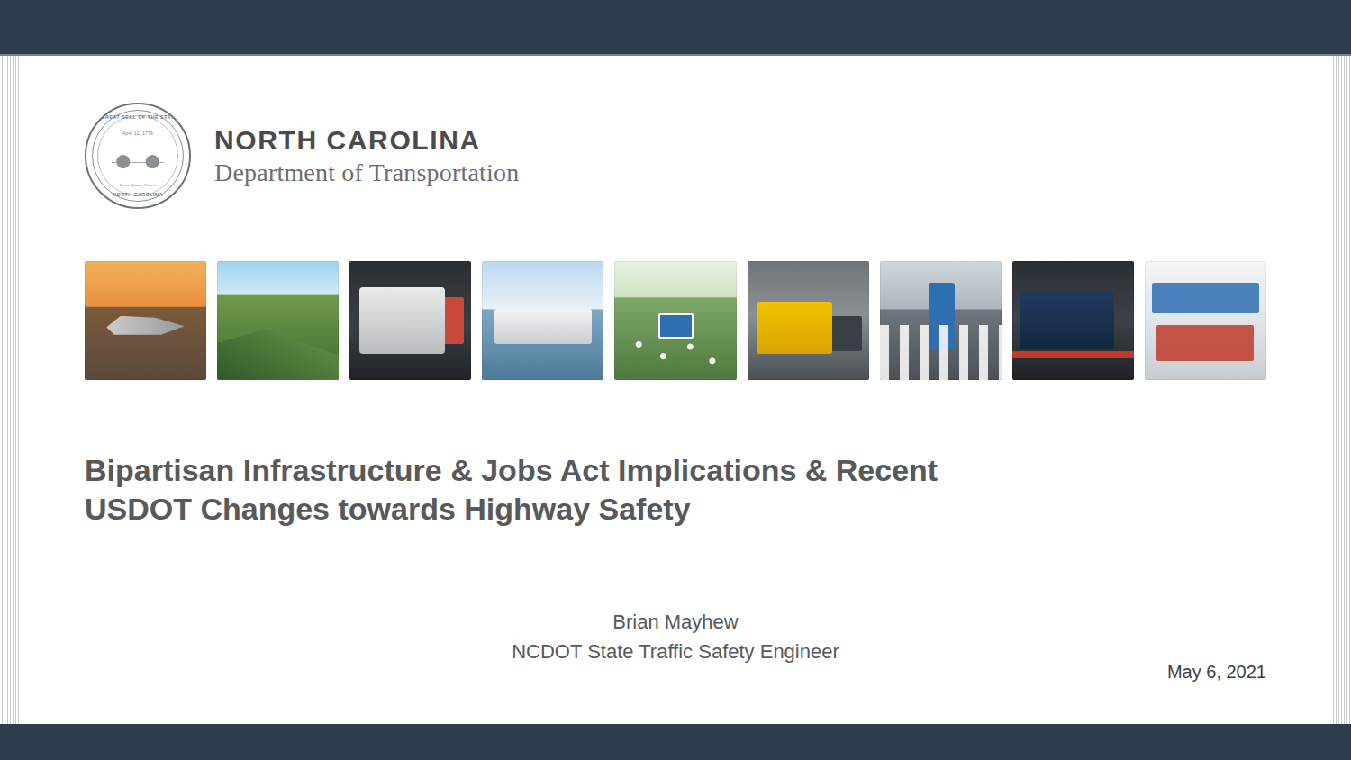The Great Seal of the State of
April 12, 1776
Esse Quam Videri
North Carolina
North Carolina
Department of Transportation
Bipartisan Infrastructure & Jobs Act Implications & Recent USDOT Changes towards Highway Safety
Brian Mayhew
NCDOT State Traffic Safety Engineer
May 6, 2021